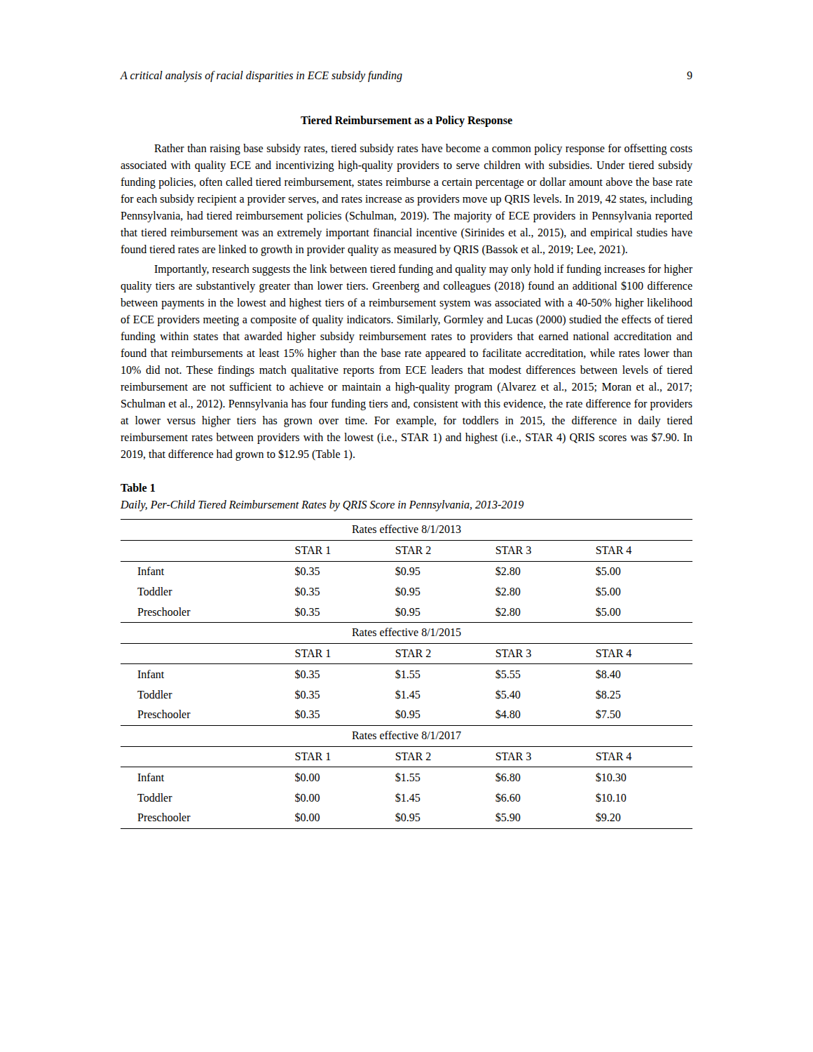A critical analysis of racial disparities in ECE subsidy funding 9
Tiered Reimbursement as a Policy Response
Rather than raising base subsidy rates, tiered subsidy rates have become a common policy response for offsetting costs associated with quality ECE and incentivizing high-quality providers to serve children with subsidies. Under tiered subsidy funding policies, often called tiered reimbursement, states reimburse a certain percentage or dollar amount above the base rate for each subsidy recipient a provider serves, and rates increase as providers move up QRIS levels. In 2019, 42 states, including Pennsylvania, had tiered reimbursement policies (Schulman, 2019). The majority of ECE providers in Pennsylvania reported that tiered reimbursement was an extremely important financial incentive (Sirinides et al., 2015), and empirical studies have found tiered rates are linked to growth in provider quality as measured by QRIS (Bassok et al., 2019; Lee, 2021).
Importantly, research suggests the link between tiered funding and quality may only hold if funding increases for higher quality tiers are substantively greater than lower tiers. Greenberg and colleagues (2018) found an additional $100 difference between payments in the lowest and highest tiers of a reimbursement system was associated with a 40-50% higher likelihood of ECE providers meeting a composite of quality indicators. Similarly, Gormley and Lucas (2000) studied the effects of tiered funding within states that awarded higher subsidy reimbursement rates to providers that earned national accreditation and found that reimbursements at least 15% higher than the base rate appeared to facilitate accreditation, while rates lower than 10% did not. These findings match qualitative reports from ECE leaders that modest differences between levels of tiered reimbursement are not sufficient to achieve or maintain a high-quality program (Alvarez et al., 2015; Moran et al., 2017; Schulman et al., 2012). Pennsylvania has four funding tiers and, consistent with this evidence, the rate difference for providers at lower versus higher tiers has grown over time. For example, for toddlers in 2015, the difference in daily tiered reimbursement rates between providers with the lowest (i.e., STAR 1) and highest (i.e., STAR 4) QRIS scores was $7.90. In 2019, that difference had grown to $12.95 (Table 1).
Table 1
Daily, Per-Child Tiered Reimbursement Rates by QRIS Score in Pennsylvania, 2013-2019
| Rates effective 8/1/2013 |
| | STAR 1 | STAR 2 | STAR 3 | STAR 4 |
| Infant | $0.35 | $0.95 | $2.80 | $5.00 |
| Toddler | $0.35 | $0.95 | $2.80 | $5.00 |
| Preschooler | $0.35 | $0.95 | $2.80 | $5.00 |
| Rates effective 8/1/2015 |
| | STAR 1 | STAR 2 | STAR 3 | STAR 4 |
| Infant | $0.35 | $1.55 | $5.55 | $8.40 |
| Toddler | $0.35 | $1.45 | $5.40 | $8.25 |
| Preschooler | $0.35 | $0.95 | $4.80 | $7.50 |
| Rates effective 8/1/2017 |
| | STAR 1 | STAR 2 | STAR 3 | STAR 4 |
| Infant | $0.00 | $1.55 | $6.80 | $10.30 |
| Toddler | $0.00 | $1.45 | $6.60 | $10.10 |
| Preschooler | $0.00 | $0.95 | $5.90 | $9.20 |